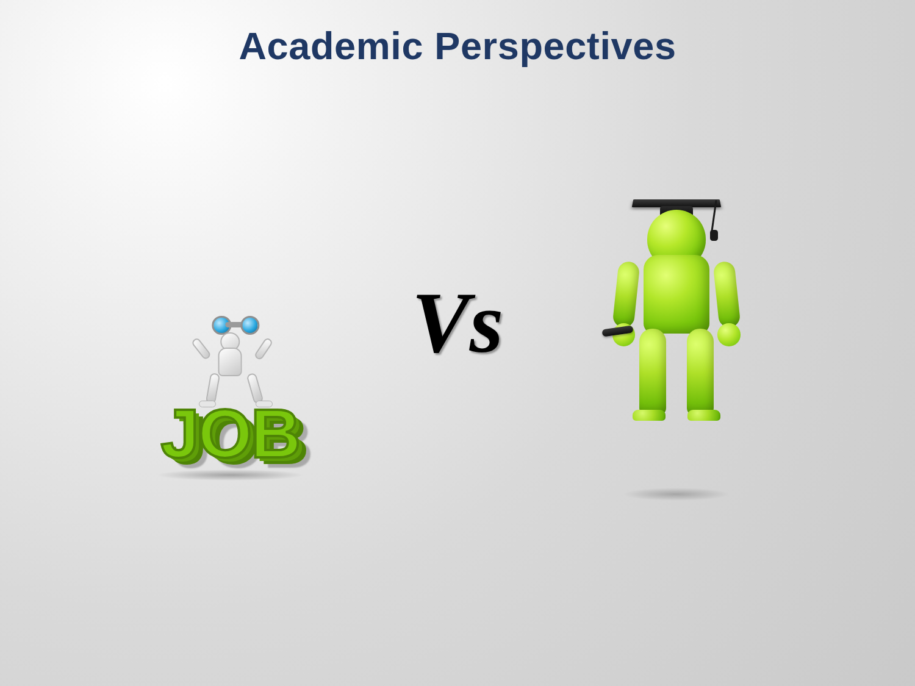Academic Perspectives
JOB
Vs